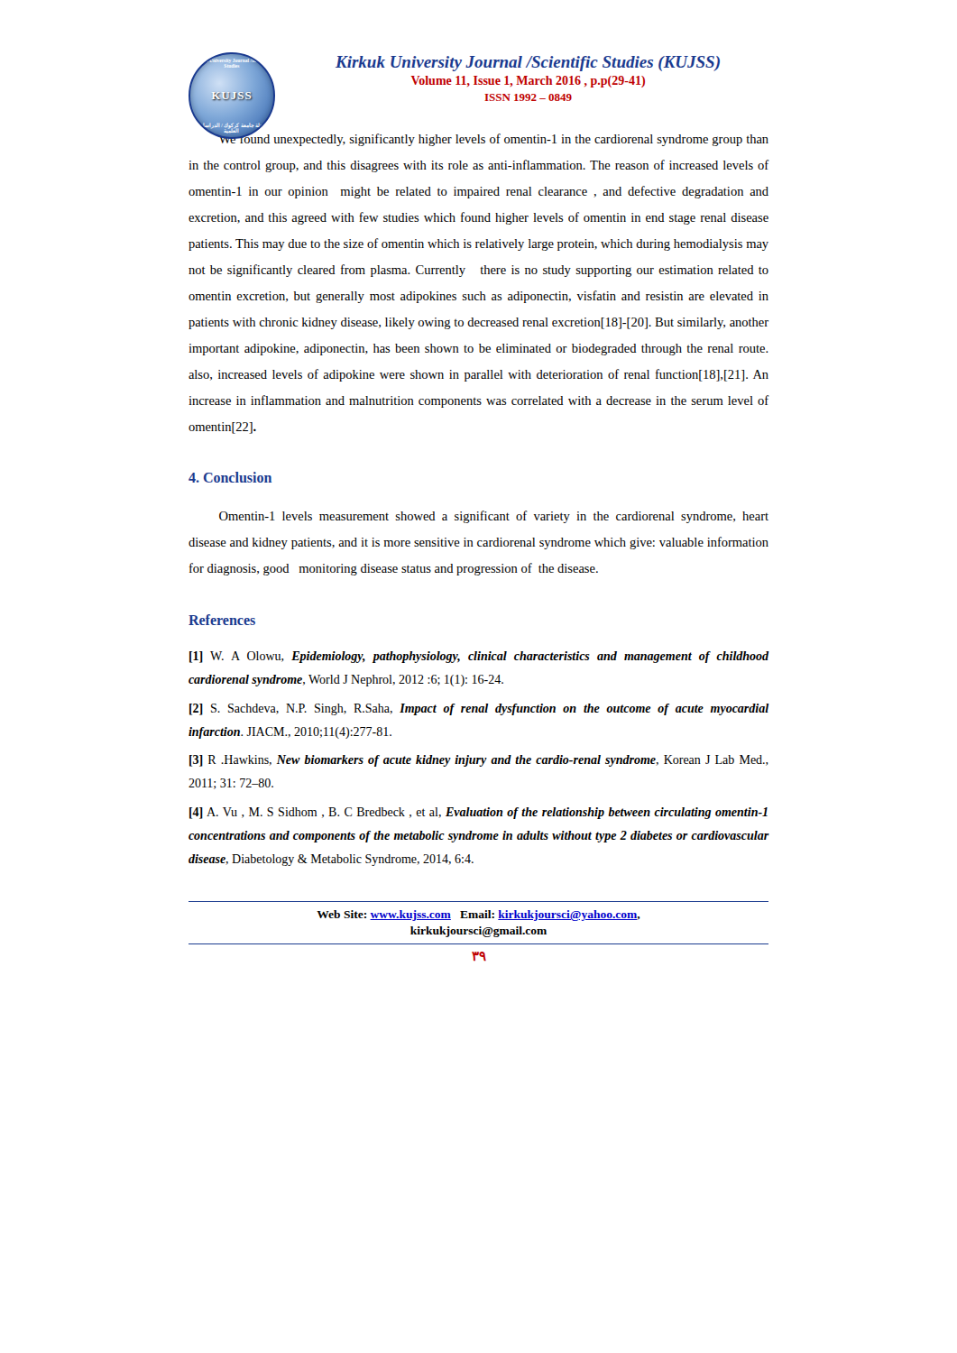Kirkuk University Journal /Scientific Studies
KUJSS
مجلة جامعة كركوك / الدراسات العلمية
Kirkuk University Journal /Scientific Studies (KUJSS)
Volume 11, Issue 1, March 2016 , p.p(29-41)
ISSN 1992 – 0849
We found unexpectedly, significantly higher levels of omentin-1 in the cardiorenal syndrome group than in the control group, and this disagrees with its role as anti-inflammation. The reason of increased levels of omentin-1 in our opinion might be related to impaired renal clearance , and defective degradation and excretion, and this agreed with few studies which found higher levels of omentin in end stage renal disease patients. This may due to the size of omentin which is relatively large protein, which during hemodialysis may not be significantly cleared from plasma. Currently there is no study supporting our estimation related to omentin excretion, but generally most adipokines such as adiponectin, visfatin and resistin are elevated in patients with chronic kidney disease, likely owing to decreased renal excretion[18]-[20]. But similarly, another important adipokine, adiponectin, has been shown to be eliminated or biodegraded through the renal route. also, increased levels of adipokine were shown in parallel with deterioration of renal function[18],[21]. An increase in inflammation and malnutrition components was correlated with a decrease in the serum level of omentin[22].
4. Conclusion
Omentin-1 levels measurement showed a significant of variety in the cardiorenal syndrome, heart disease and kidney patients, and it is more sensitive in cardiorenal syndrome which give: valuable information for diagnosis, good monitoring disease status and progression of the disease.
References
[1] W. A Olowu, Epidemiology, pathophysiology, clinical characteristics and management of childhood cardiorenal syndrome, World J Nephrol, 2012 :6; 1(1): 16-24.
[2] S. Sachdeva, N.P. Singh, R.Saha, Impact of renal dysfunction on the outcome of acute myocardial infarction. JIACM., 2010;11(4):277-81.
[3] R .Hawkins, New biomarkers of acute kidney injury and the cardio-renal syndrome, Korean J Lab Med., 2011; 31: 72–80.
[4] A. Vu , M. S Sidhom , B. C Bredbeck , et al, Evaluation of the relationship between circulating omentin-1 concentrations and components of the metabolic syndrome in adults without type 2 diabetes or cardiovascular disease, Diabetology & Metabolic Syndrome, 2014, 6:4.
Web Site: www.kujss.com Email: kirkukjoursci@yahoo.com,
kirkukjoursci@gmail.com
٣٩